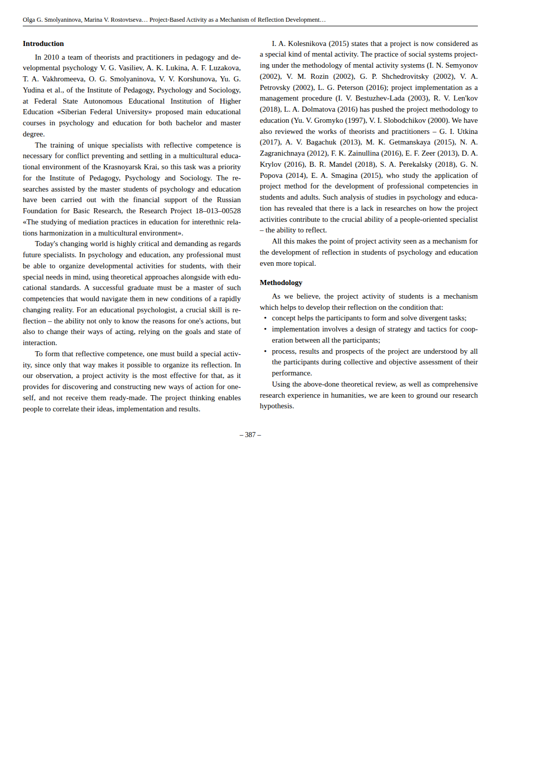Olga G. Smolyaninova, Marina V. Rostovtseva… Project-Based Activity as a Mechanism of Reflection Development…
Introduction
In 2010 a team of theorists and practitioners in pedagogy and developmental psychology V. G. Vasiliev, A. K. Lukina, A. F. Luzakova, T. A. Vakhromeeva, O. G. Smolyaninova, V. V. Korshunova, Yu. G. Yudina et al., of the Institute of Pedagogy, Psychology and Sociology, at Federal State Autonomous Educational Institution of Higher Education «Siberian Federal University» proposed main educational courses in psychology and education for both bachelor and master degree.
The training of unique specialists with reflective competence is necessary for conflict preventing and settling in a multicultural educational environment of the Krasnoyarsk Krai, so this task was a priority for the Institute of Pedagogy, Psychology and Sociology. The researches assisted by the master students of psychology and education have been carried out with the financial support of the Russian Foundation for Basic Research, the Research Project 18–013–00528 «The studying of mediation practices in education for interethnic relations harmonization in a multicultural environment».
Today's changing world is highly critical and demanding as regards future specialists. In psychology and education, any professional must be able to organize developmental activities for students, with their special needs in mind, using theoretical approaches alongside with educational standards. A successful graduate must be a master of such competencies that would navigate them in new conditions of a rapidly changing reality. For an educational psychologist, a crucial skill is reflection – the ability not only to know the reasons for one's actions, but also to change their ways of acting, relying on the goals and state of interaction.
To form that reflective competence, one must build a special activity, since only that way makes it possible to organize its reflection. In our observation, a project activity is the most effective for that, as it provides for discovering and constructing new ways of action for oneself, and not receive them ready-made. The project thinking enables people to correlate their ideas, implementation and results.
I. A. Kolesnikova (2015) states that a project is now considered as a special kind of mental activity. The practice of social systems projecting under the methodology of mental activity systems (I. N. Semyonov (2002), V. M. Rozin (2002), G. P. Shchedrovitsky (2002), V. A. Petrovsky (2002), L. G. Peterson (2016); project implementation as a management procedure (I. V. Bestuzhev-Lada (2003), R. V. Len'kov (2018), L. A. Dolmatova (2016) has pushed the project methodology to education (Yu. V. Gromyko (1997), V. I. Slobodchikov (2000). We have also reviewed the works of theorists and practitioners – G. I. Utkina (2017), A. V. Bagachuk (2013), M. K. Getmanskaya (2015), N. A. Zagranichnaya (2012), F. K. Zainullina (2016), E. F. Zeer (2013), D. A. Krylov (2016), B. R. Mandel (2018), S. A. Perekalsky (2018), G. N. Popova (2014), E. A. Smagina (2015), who study the application of project method for the development of professional competencies in students and adults. Such analysis of studies in psychology and education has revealed that there is a lack in researches on how the project activities contribute to the crucial ability of a people-oriented specialist – the ability to reflect.
All this makes the point of project activity seen as a mechanism for the development of reflection in students of psychology and education even more topical.
Methodology
As we believe, the project activity of students is a mechanism which helps to develop their reflection on the condition that:
concept helps the participants to form and solve divergent tasks;
implementation involves a design of strategy and tactics for cooperation between all the participants;
process, results and prospects of the project are understood by all the participants during collective and objective assessment of their performance.
Using the above-done theoretical review, as well as comprehensive research experience in humanities, we are keen to ground our research hypothesis.
– 387 –